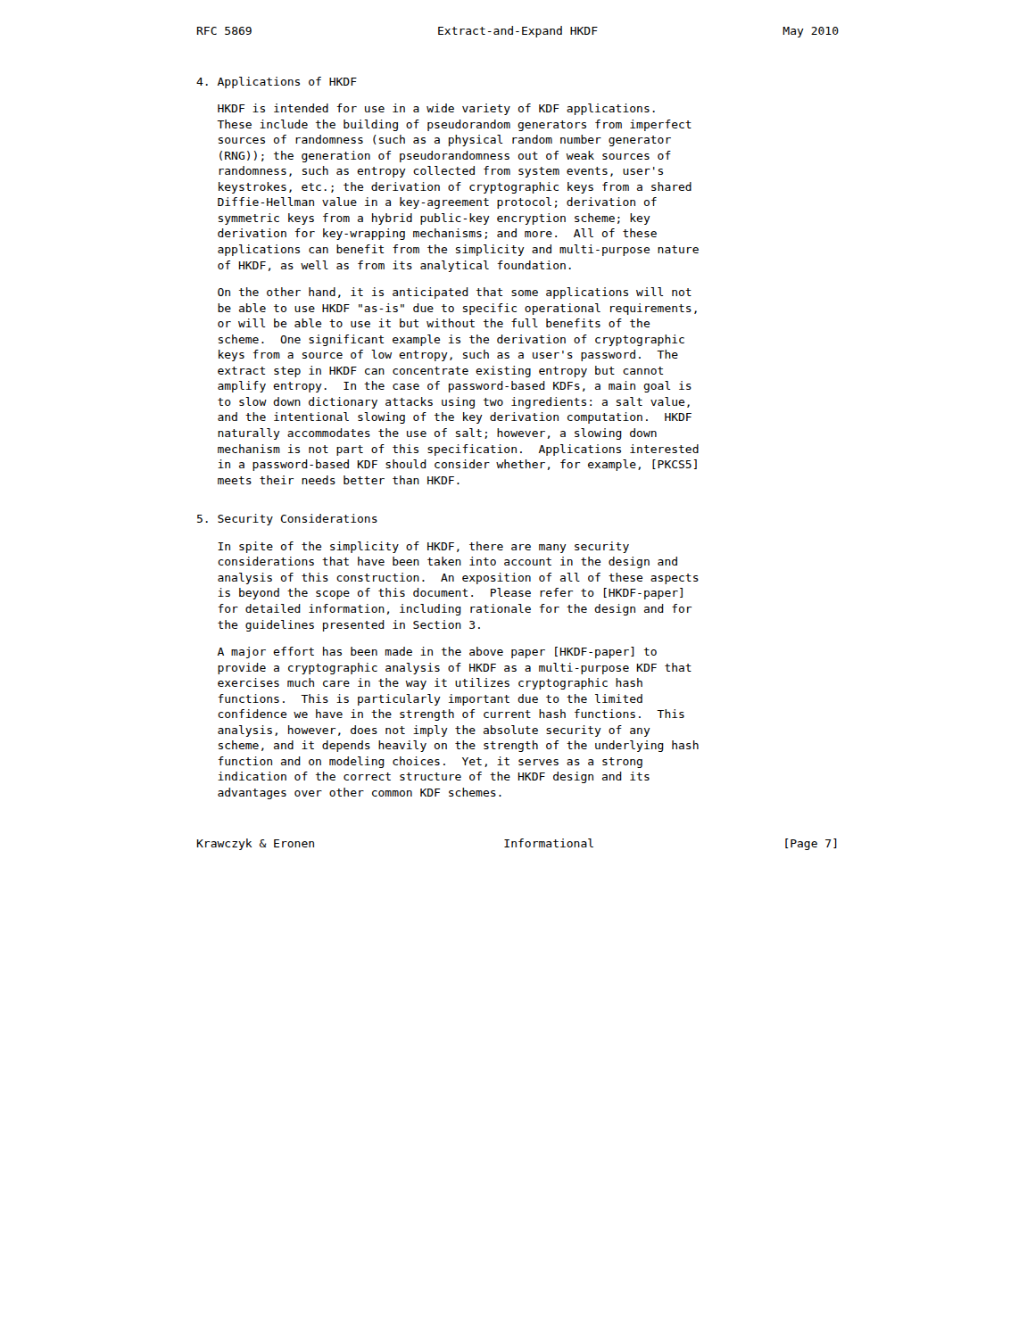RFC 5869 Extract-and-Expand HKDF May 2010
4. Applications of HKDF
HKDF is intended for use in a wide variety of KDF applications. These include the building of pseudorandom generators from imperfect sources of randomness (such as a physical random number generator (RNG)); the generation of pseudorandomness out of weak sources of randomness, such as entropy collected from system events, user's keystrokes, etc.; the derivation of cryptographic keys from a shared Diffie-Hellman value in a key-agreement protocol; derivation of symmetric keys from a hybrid public-key encryption scheme; key derivation for key-wrapping mechanisms; and more. All of these applications can benefit from the simplicity and multi-purpose nature of HKDF, as well as from its analytical foundation.
On the other hand, it is anticipated that some applications will not be able to use HKDF "as-is" due to specific operational requirements, or will be able to use it but without the full benefits of the scheme. One significant example is the derivation of cryptographic keys from a source of low entropy, such as a user's password. The extract step in HKDF can concentrate existing entropy but cannot amplify entropy. In the case of password-based KDFs, a main goal is to slow down dictionary attacks using two ingredients: a salt value, and the intentional slowing of the key derivation computation. HKDF naturally accommodates the use of salt; however, a slowing down mechanism is not part of this specification. Applications interested in a password-based KDF should consider whether, for example, [PKCS5] meets their needs better than HKDF.
5. Security Considerations
In spite of the simplicity of HKDF, there are many security considerations that have been taken into account in the design and analysis of this construction. An exposition of all of these aspects is beyond the scope of this document. Please refer to [HKDF-paper] for detailed information, including rationale for the design and for the guidelines presented in Section 3.
A major effort has been made in the above paper [HKDF-paper] to provide a cryptographic analysis of HKDF as a multi-purpose KDF that exercises much care in the way it utilizes cryptographic hash functions. This is particularly important due to the limited confidence we have in the strength of current hash functions. This analysis, however, does not imply the absolute security of any scheme, and it depends heavily on the strength of the underlying hash function and on modeling choices. Yet, it serves as a strong indication of the correct structure of the HKDF design and its advantages over other common KDF schemes.
Krawczyk & Eronen Informational [Page 7]